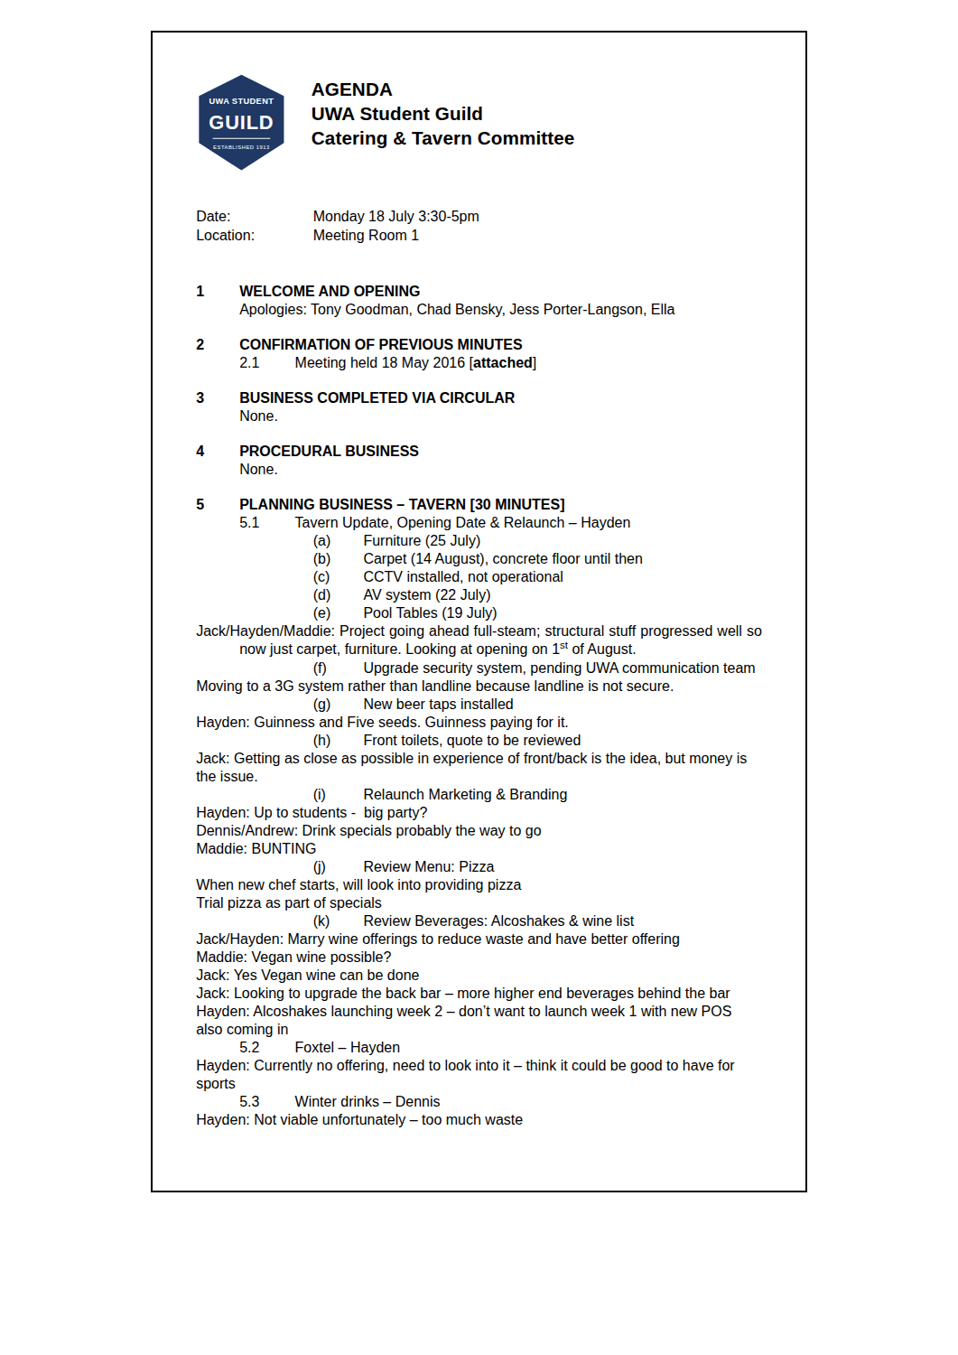UWA STUDENT GUILD ESTABLISHED 1913
AGENDA
UWA Student Guild
Catering & Tavern Committee
| Date: | Monday 18 July 3:30-5pm |
| Location: | Meeting Room 1 |
1 WELCOME AND OPENING
Apologies: Tony Goodman, Chad Bensky, Jess Porter-Langson, Ella
2 CONFIRMATION OF PREVIOUS MINUTES
2.1 Meeting held 18 May 2016 [attached]
3 BUSINESS COMPLETED VIA CIRCULAR
None.
4 PROCEDURAL BUSINESS
None.
5 PLANNING BUSINESS – TAVERN [30 minutes]
5.1 Tavern Update, Opening Date & Relaunch – Hayden
(a) Furniture (25 July)
(b) Carpet (14 August), concrete floor until then
(c) CCTV installed, not operational
(d) AV system (22 July)
(e) Pool Tables (19 July)
Jack/Hayden/Maddie: Project going ahead full-steam; structural stuff progressed well so now just carpet, furniture. Looking at opening on 1st of August.
(f) Upgrade security system, pending UWA communication team
Moving to a 3G system rather than landline because landline is not secure.
(g) New beer taps installed
Hayden: Guinness and Five seeds. Guinness paying for it.
(h) Front toilets, quote to be reviewed
Jack: Getting as close as possible in experience of front/back is the idea, but money is the issue.
(i) Relaunch Marketing & Branding
Hayden: Up to students - big party?
Dennis/Andrew: Drink specials probably the way to go
Maddie: BUNTING
(j) Review Menu: Pizza
When new chef starts, will look into providing pizza
Trial pizza as part of specials
(k) Review Beverages: Alcoshakes & wine list
Jack/Hayden: Marry wine offerings to reduce waste and have better offering
Maddie: Vegan wine possible?
Jack: Yes Vegan wine can be done
Jack: Looking to upgrade the back bar – more higher end beverages behind the bar
Hayden: Alcoshakes launching week 2 – don’t want to launch week 1 with new POS also coming in
5.2 Foxtel – Hayden
Hayden: Currently no offering, need to look into it – think it could be good to have for sports
5.3 Winter drinks – Dennis
Hayden: Not viable unfortunately – too much waste